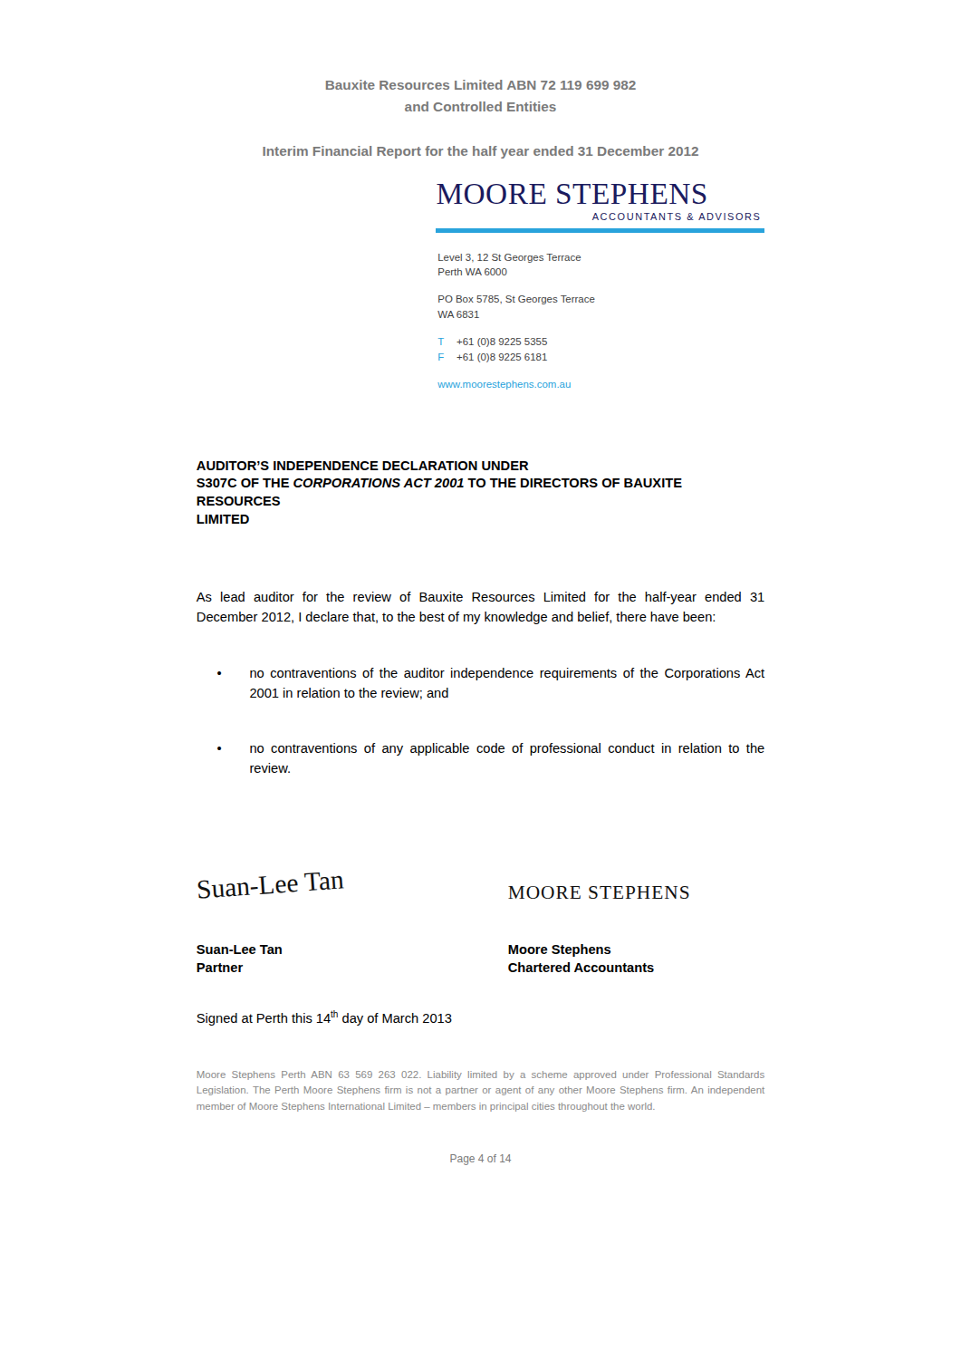Bauxite Resources Limited ABN 72 119 699 982
and Controlled Entities
Interim Financial Report for the half year ended 31 December 2012
MOORE STEPHENS
ACCOUNTANTS & ADVISORS
Level 3, 12 St Georges Terrace
Perth WA 6000
PO Box 5785, St Georges Terrace
WA 6831
T+61 (0)8 9225 5355
F+61 (0)8 9225 6181
www.moorestephens.com.au
AUDITOR’S INDEPENDENCE DECLARATION UNDER
S307C OF THE CORPORATIONS ACT 2001 TO THE DIRECTORS OF BAUXITE RESOURCES
LIMITED
As lead auditor for the review of Bauxite Resources Limited for the half-year ended 31 December 2012, I declare that, to the best of my knowledge and belief, there have been:
no contraventions of the auditor independence requirements of the Corporations Act 2001 in relation to the review; and
no contraventions of any applicable code of professional conduct in relation to the review.
Suan-Lee Tan
MOORE STEPHENS
Suan-Lee Tan
Partner
Moore Stephens
Chartered Accountants
Signed at Perth this 14th day of March 2013
Moore Stephens Perth ABN 63 569 263 022. Liability limited by a scheme approved under Professional Standards Legislation. The Perth Moore Stephens firm is not a partner or agent of any other Moore Stephens firm. An independent member of Moore Stephens International Limited – members in principal cities throughout the world.
Page 4 of 14